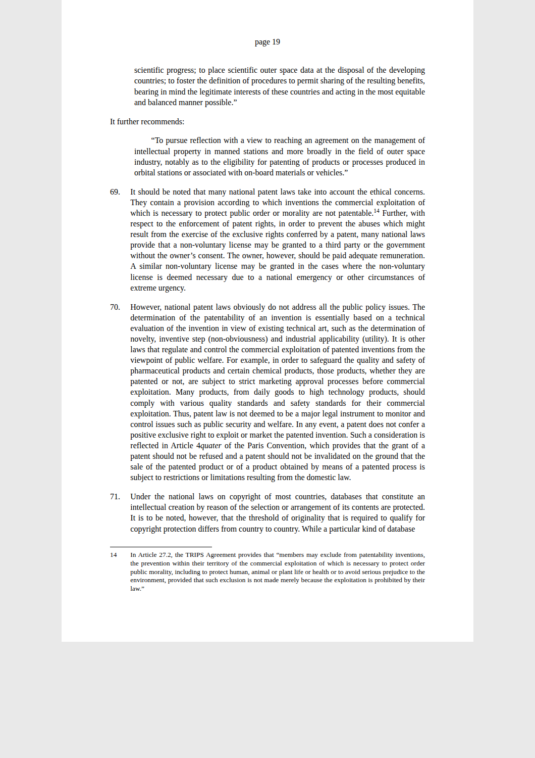page 19
scientific progress; to place scientific outer space data at the disposal of the developing countries; to foster the definition of procedures to permit sharing of the resulting benefits, bearing in mind the legitimate interests of these countries and acting in the most equitable and balanced manner possible.”
It further recommends:
“To pursue reflection with a view to reaching an agreement on the management of intellectual property in manned stations and more broadly in the field of outer space industry, notably as to the eligibility for patenting of products or processes produced in orbital stations or associated with on-board materials or vehicles.”
69.
It should be noted that many national patent laws take into account the ethical concerns. They contain a provision according to which inventions the commercial exploitation of which is necessary to protect public order or morality are not patentable.14 Further, with respect to the enforcement of patent rights, in order to prevent the abuses which might result from the exercise of the exclusive rights conferred by a patent, many national laws provide that a non-voluntary license may be granted to a third party or the government without the owner’s consent. The owner, however, should be paid adequate remuneration. A similar non-voluntary license may be granted in the cases where the non-voluntary license is deemed necessary due to a national emergency or other circumstances of extreme urgency.
70.
However, national patent laws obviously do not address all the public policy issues. The determination of the patentability of an invention is essentially based on a technical evaluation of the invention in view of existing technical art, such as the determination of novelty, inventive step (non-obviousness) and industrial applicability (utility). It is other laws that regulate and control the commercial exploitation of patented inventions from the viewpoint of public welfare. For example, in order to safeguard the quality and safety of pharmaceutical products and certain chemical products, those products, whether they are patented or not, are subject to strict marketing approval processes before commercial exploitation. Many products, from daily goods to high technology products, should comply with various quality standards and safety standards for their commercial exploitation. Thus, patent law is not deemed to be a major legal instrument to monitor and control issues such as public security and welfare. In any event, a patent does not confer a positive exclusive right to exploit or market the patented invention. Such a consideration is reflected in Article 4quater of the Paris Convention, which provides that the grant of a patent should not be refused and a patent should not be invalidated on the ground that the sale of the patented product or of a product obtained by means of a patented process is subject to restrictions or limitations resulting from the domestic law.
71.
Under the national laws on copyright of most countries, databases that constitute an intellectual creation by reason of the selection or arrangement of its contents are protected. It is to be noted, however, that the threshold of originality that is required to qualify for copyright protection differs from country to country. While a particular kind of database
14
In Article 27.2, the TRIPS Agreement provides that “members may exclude from patentability inventions, the prevention within their territory of the commercial exploitation of which is necessary to protect order public morality, including to protect human, animal or plant life or health or to avoid serious prejudice to the environment, provided that such exclusion is not made merely because the exploitation is prohibited by their law.”